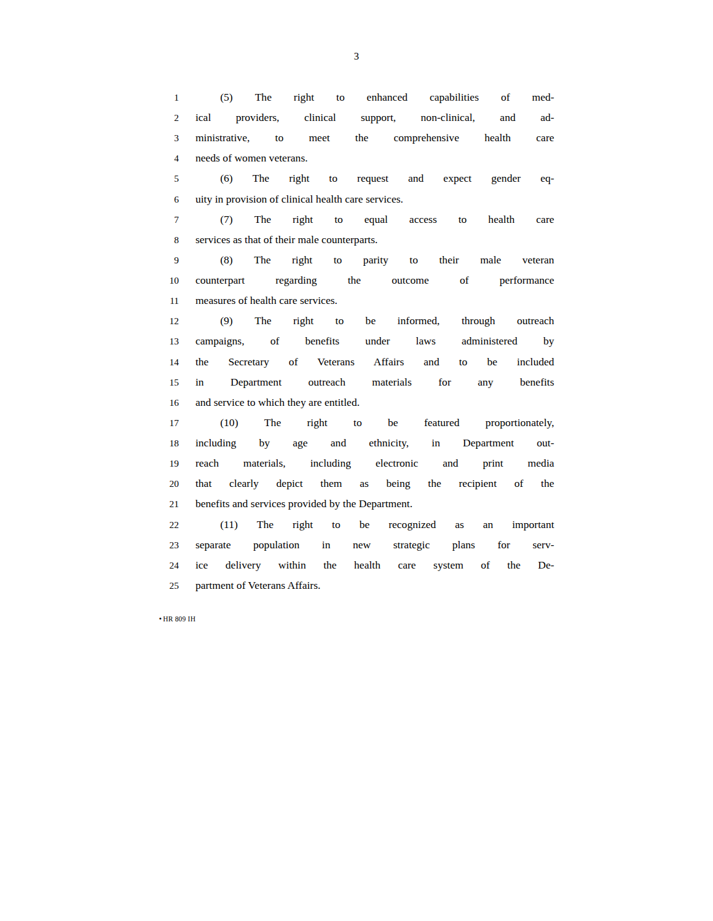3
(5) The right to enhanced capabilities of med-
ical providers, clinical support, non-clinical, and ad-
ministrative, to meet the comprehensive health care
needs of women veterans.
(6) The right to request and expect gender eq-
uity in provision of clinical health care services.
(7) The right to equal access to health care
services as that of their male counterparts.
(8) The right to parity to their male veteran
counterpart regarding the outcome of performance
measures of health care services.
(9) The right to be informed, through outreach
campaigns, of benefits under laws administered by
the Secretary of Veterans Affairs and to be included
in Department outreach materials for any benefits
and service to which they are entitled.
(10) The right to be featured proportionately,
including by age and ethnicity, in Department out-
reach materials, including electronic and print media
that clearly depict them as being the recipient of the
benefits and services provided by the Department.
(11) The right to be recognized as an important
separate population in new strategic plans for serv-
ice delivery within the health care system of the De-
partment of Veterans Affairs.
•HR 809 IH